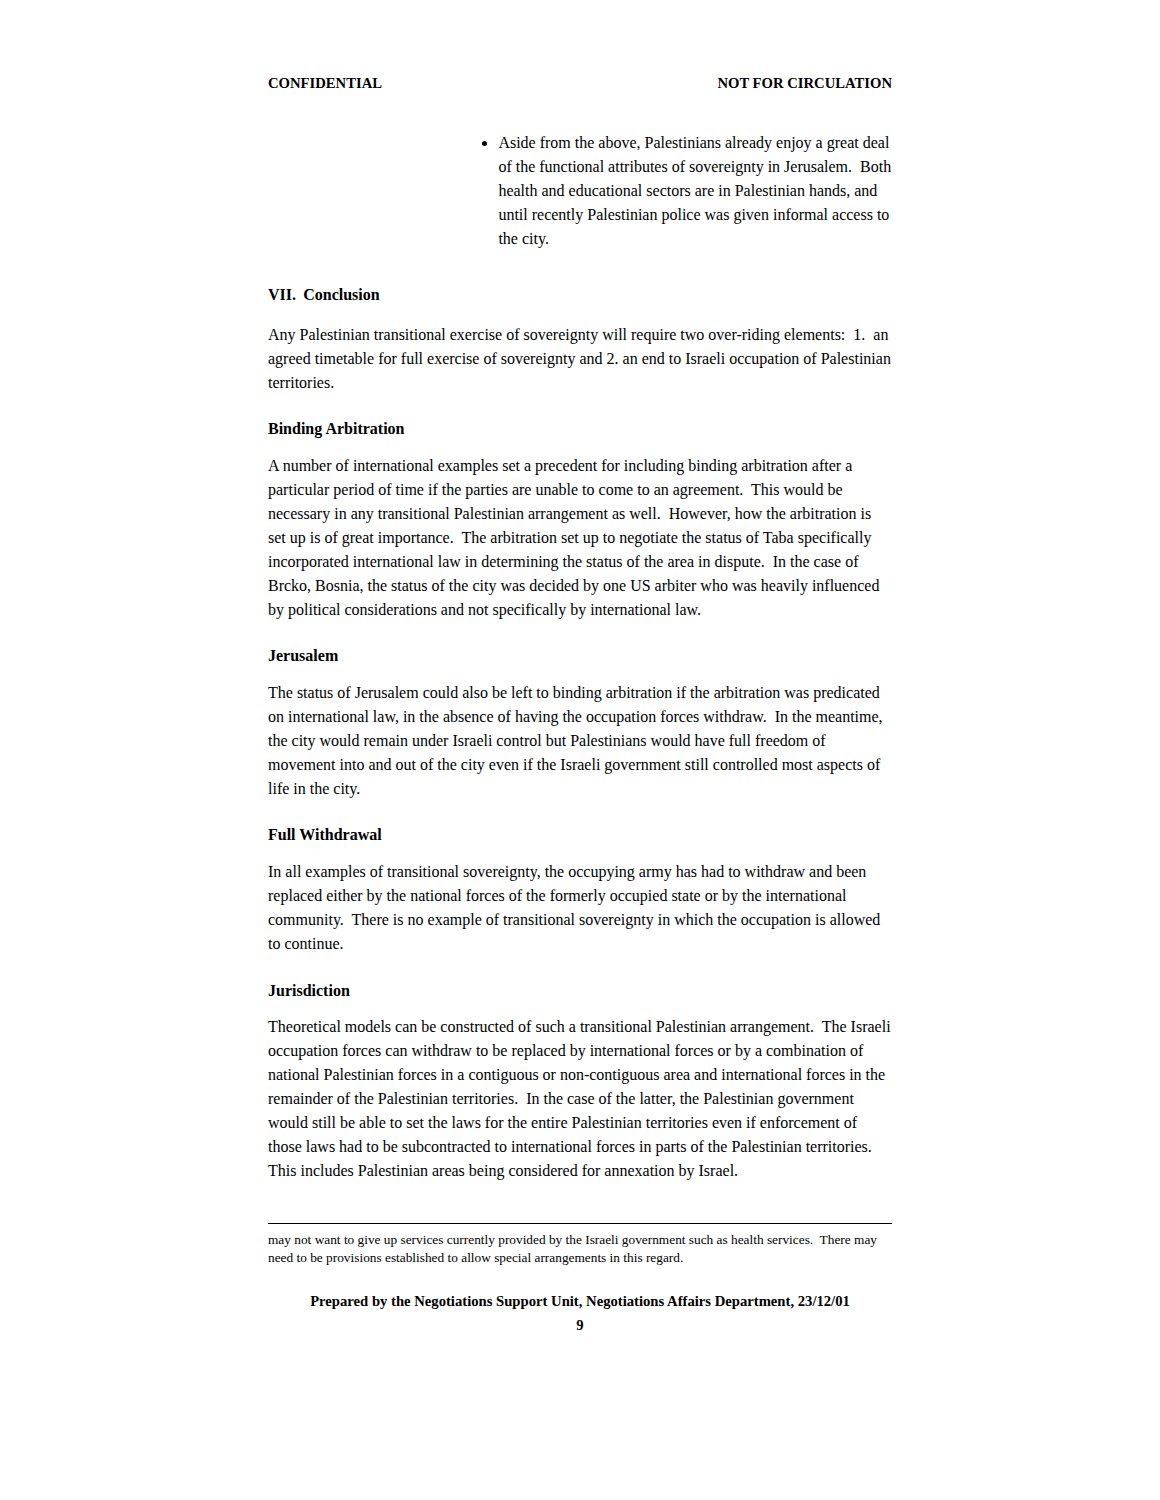CONFIDENTIAL NOT FOR CIRCULATION
Aside from the above, Palestinians already enjoy a great deal of the functional attributes of sovereignty in Jerusalem. Both health and educational sectors are in Palestinian hands, and until recently Palestinian police was given informal access to the city.
VII. Conclusion
Any Palestinian transitional exercise of sovereignty will require two over-riding elements: 1. an agreed timetable for full exercise of sovereignty and 2. an end to Israeli occupation of Palestinian territories.
Binding Arbitration
A number of international examples set a precedent for including binding arbitration after a particular period of time if the parties are unable to come to an agreement. This would be necessary in any transitional Palestinian arrangement as well. However, how the arbitration is set up is of great importance. The arbitration set up to negotiate the status of Taba specifically incorporated international law in determining the status of the area in dispute. In the case of Brcko, Bosnia, the status of the city was decided by one US arbiter who was heavily influenced by political considerations and not specifically by international law.
Jerusalem
The status of Jerusalem could also be left to binding arbitration if the arbitration was predicated on international law, in the absence of having the occupation forces withdraw. In the meantime, the city would remain under Israeli control but Palestinians would have full freedom of movement into and out of the city even if the Israeli government still controlled most aspects of life in the city.
Full Withdrawal
In all examples of transitional sovereignty, the occupying army has had to withdraw and been replaced either by the national forces of the formerly occupied state or by the international community. There is no example of transitional sovereignty in which the occupation is allowed to continue.
Jurisdiction
Theoretical models can be constructed of such a transitional Palestinian arrangement. The Israeli occupation forces can withdraw to be replaced by international forces or by a combination of national Palestinian forces in a contiguous or non-contiguous area and international forces in the remainder of the Palestinian territories. In the case of the latter, the Palestinian government would still be able to set the laws for the entire Palestinian territories even if enforcement of those laws had to be subcontracted to international forces in parts of the Palestinian territories. This includes Palestinian areas being considered for annexation by Israel.
may not want to give up services currently provided by the Israeli government such as health services. There may need to be provisions established to allow special arrangements in this regard.
Prepared by the Negotiations Support Unit, Negotiations Affairs Department, 23/12/01 9